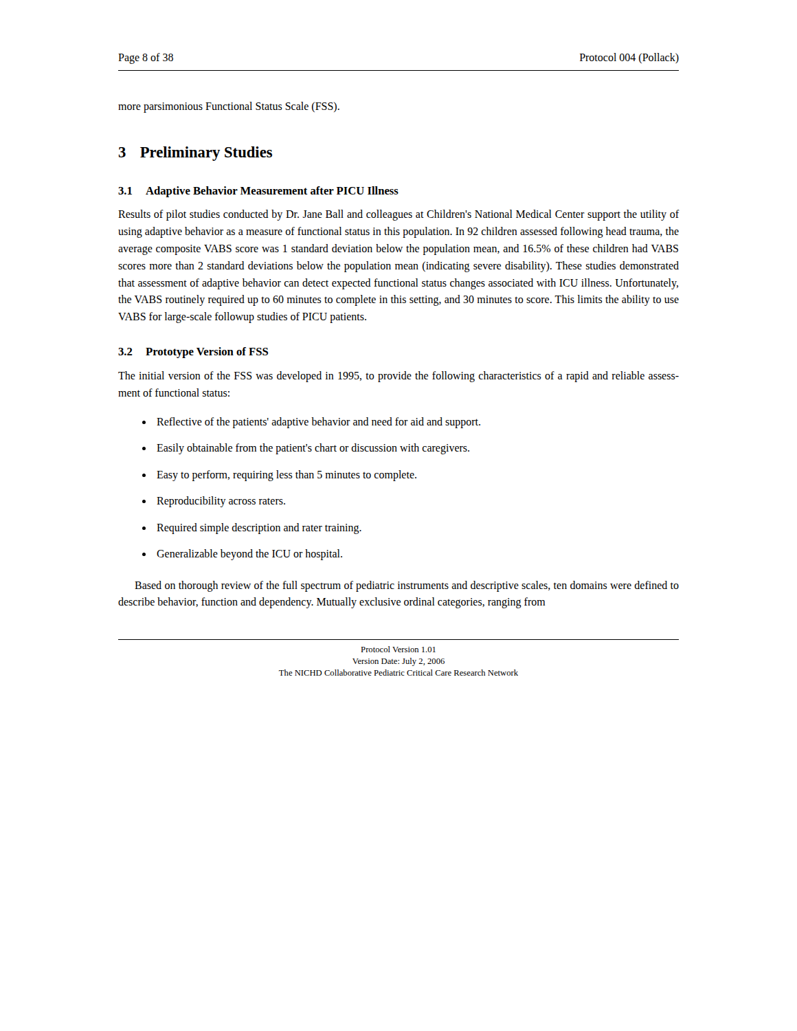Page 8 of 38
Protocol 004 (Pollack)
more parsimonious Functional Status Scale (FSS).
3 Preliminary Studies
3.1 Adaptive Behavior Measurement after PICU Illness
Results of pilot studies conducted by Dr. Jane Ball and colleagues at Children's National Medical Center support the utility of using adaptive behavior as a measure of functional status in this population. In 92 children assessed following head trauma, the average composite VABS score was 1 standard deviation below the population mean, and 16.5% of these children had VABS scores more than 2 standard deviations below the population mean (indicating severe disability). These studies demonstrated that assessment of adaptive behavior can detect expected functional status changes associated with ICU illness. Unfortunately, the VABS routinely required up to 60 minutes to complete in this setting, and 30 minutes to score. This limits the ability to use VABS for large-scale followup studies of PICU patients.
3.2 Prototype Version of FSS
The initial version of the FSS was developed in 1995, to provide the following characteristics of a rapid and reliable assessment of functional status:
Reflective of the patients' adaptive behavior and need for aid and support.
Easily obtainable from the patient's chart or discussion with caregivers.
Easy to perform, requiring less than 5 minutes to complete.
Reproducibility across raters.
Required simple description and rater training.
Generalizable beyond the ICU or hospital.
Based on thorough review of the full spectrum of pediatric instruments and descriptive scales, ten domains were defined to describe behavior, function and dependency. Mutually exclusive ordinal categories, ranging from
Protocol Version 1.01
Version Date: July 2, 2006
The NICHD Collaborative Pediatric Critical Care Research Network